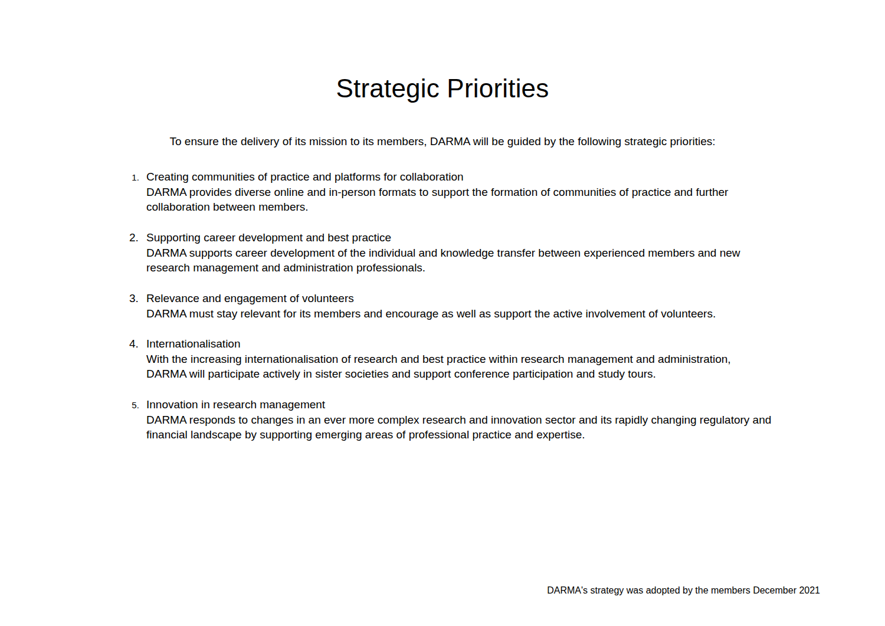Strategic Priorities
To ensure the delivery of its mission to its members, DARMA will be guided by the following strategic priorities:
Creating communities of practice and platforms for collaboration DARMA provides diverse online and in-person formats to support the formation of communities of practice and further collaboration between members.
Supporting career development and best practice DARMA supports career development of the individual and knowledge transfer between experienced members and new research management and administration professionals.
Relevance and engagement of volunteers DARMA must stay relevant for its members and encourage as well as support the active involvement of volunteers.
Internationalisation With the increasing internationalisation of research and best practice within research management and administration, DARMA will participate actively in sister societies and support conference participation and study tours.
Innovation in research management DARMA responds to changes in an ever more complex research and innovation sector and its rapidly changing regulatory and financial landscape by supporting emerging areas of professional practice and expertise.
DARMA's strategy was adopted by the members December 2021